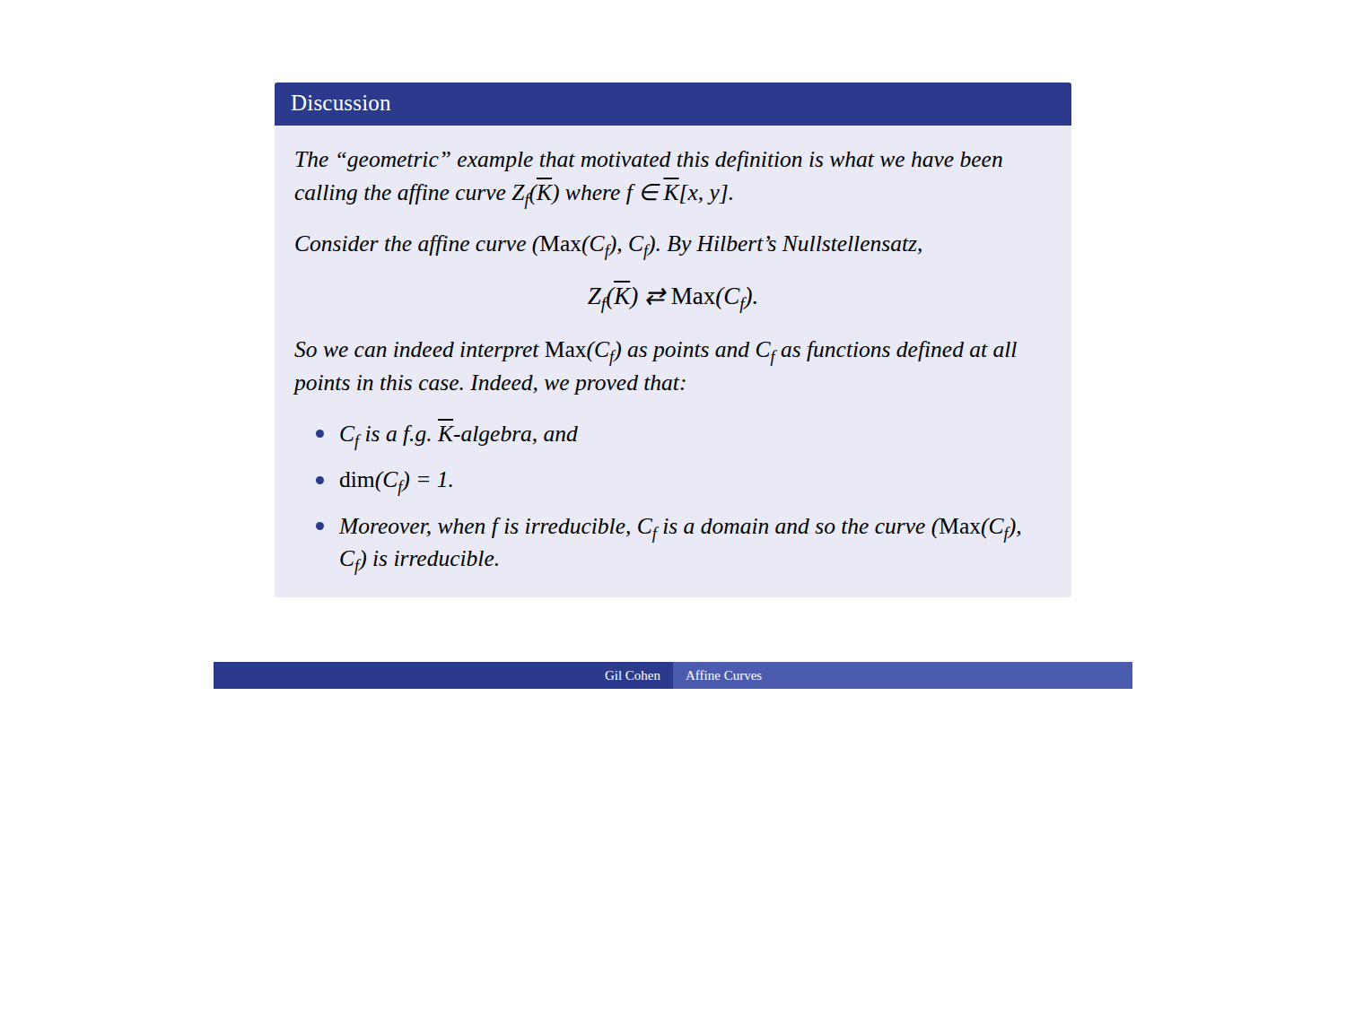Discussion
The “geometric” example that motivated this definition is what we have been calling the affine curve Zf(K) where f ∈ K[x, y].
Consider the affine curve (Max(Cf), Cf). By Hilbert’s Nullstellensatz,
Zf(K) ⇄ Max(Cf).
So we can indeed interpret Max(Cf) as points and Cf as functions defined at all points in this case. Indeed, we proved that:
Cf is a f.g. K-algebra, and
dim(Cf) = 1.
Moreover, when f is irreducible, Cf is a domain and so the curve (Max(Cf), Cf) is irreducible.
Gil Cohen
Affine Curves